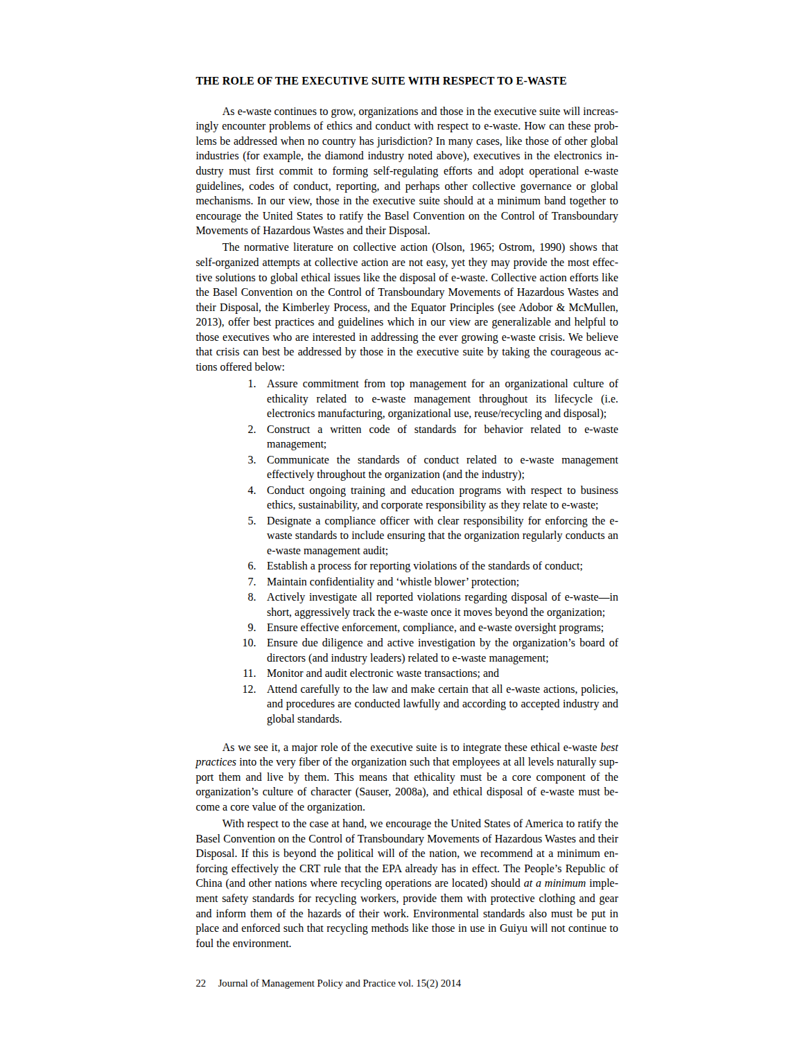The Role of the Executive Suite with Respect to E-Waste
As e-waste continues to grow, organizations and those in the executive suite will increasingly encounter problems of ethics and conduct with respect to e-waste. How can these problems be addressed when no country has jurisdiction? In many cases, like those of other global industries (for example, the diamond industry noted above), executives in the electronics industry must first commit to forming self-regulating efforts and adopt operational e-waste guidelines, codes of conduct, reporting, and perhaps other collective governance or global mechanisms. In our view, those in the executive suite should at a minimum band together to encourage the United States to ratify the Basel Convention on the Control of Transboundary Movements of Hazardous Wastes and their Disposal.
The normative literature on collective action (Olson, 1965; Ostrom, 1990) shows that self-organized attempts at collective action are not easy, yet they may provide the most effective solutions to global ethical issues like the disposal of e-waste. Collective action efforts like the Basel Convention on the Control of Transboundary Movements of Hazardous Wastes and their Disposal, the Kimberley Process, and the Equator Principles (see Adobor & McMullen, 2013), offer best practices and guidelines which in our view are generalizable and helpful to those executives who are interested in addressing the ever growing e-waste crisis. We believe that crisis can best be addressed by those in the executive suite by taking the courageous actions offered below:
Assure commitment from top management for an organizational culture of ethicality related to e-waste management throughout its lifecycle (i.e. electronics manufacturing, organizational use, reuse/recycling and disposal);
Construct a written code of standards for behavior related to e-waste management;
Communicate the standards of conduct related to e-waste management effectively throughout the organization (and the industry);
Conduct ongoing training and education programs with respect to business ethics, sustainability, and corporate responsibility as they relate to e-waste;
Designate a compliance officer with clear responsibility for enforcing the e-waste standards to include ensuring that the organization regularly conducts an e-waste management audit;
Establish a process for reporting violations of the standards of conduct;
Maintain confidentiality and ‘whistle blower’ protection;
Actively investigate all reported violations regarding disposal of e-waste—in short, aggressively track the e-waste once it moves beyond the organization;
Ensure effective enforcement, compliance, and e-waste oversight programs;
Ensure due diligence and active investigation by the organization’s board of directors (and industry leaders) related to e-waste management;
Monitor and audit electronic waste transactions; and
Attend carefully to the law and make certain that all e-waste actions, policies, and procedures are conducted lawfully and according to accepted industry and global standards.
As we see it, a major role of the executive suite is to integrate these ethical e-waste best practices into the very fiber of the organization such that employees at all levels naturally support them and live by them. This means that ethicality must be a core component of the organization’s culture of character (Sauser, 2008a), and ethical disposal of e-waste must become a core value of the organization.
With respect to the case at hand, we encourage the United States of America to ratify the Basel Convention on the Control of Transboundary Movements of Hazardous Wastes and their Disposal. If this is beyond the political will of the nation, we recommend at a minimum enforcing effectively the CRT rule that the EPA already has in effect. The People’s Republic of China (and other nations where recycling operations are located) should at a minimum implement safety standards for recycling workers, provide them with protective clothing and gear and inform them of the hazards of their work. Environmental standards also must be put in place and enforced such that recycling methods like those in use in Guiyu will not continue to foul the environment.
22 Journal of Management Policy and Practice vol. 15(2) 2014